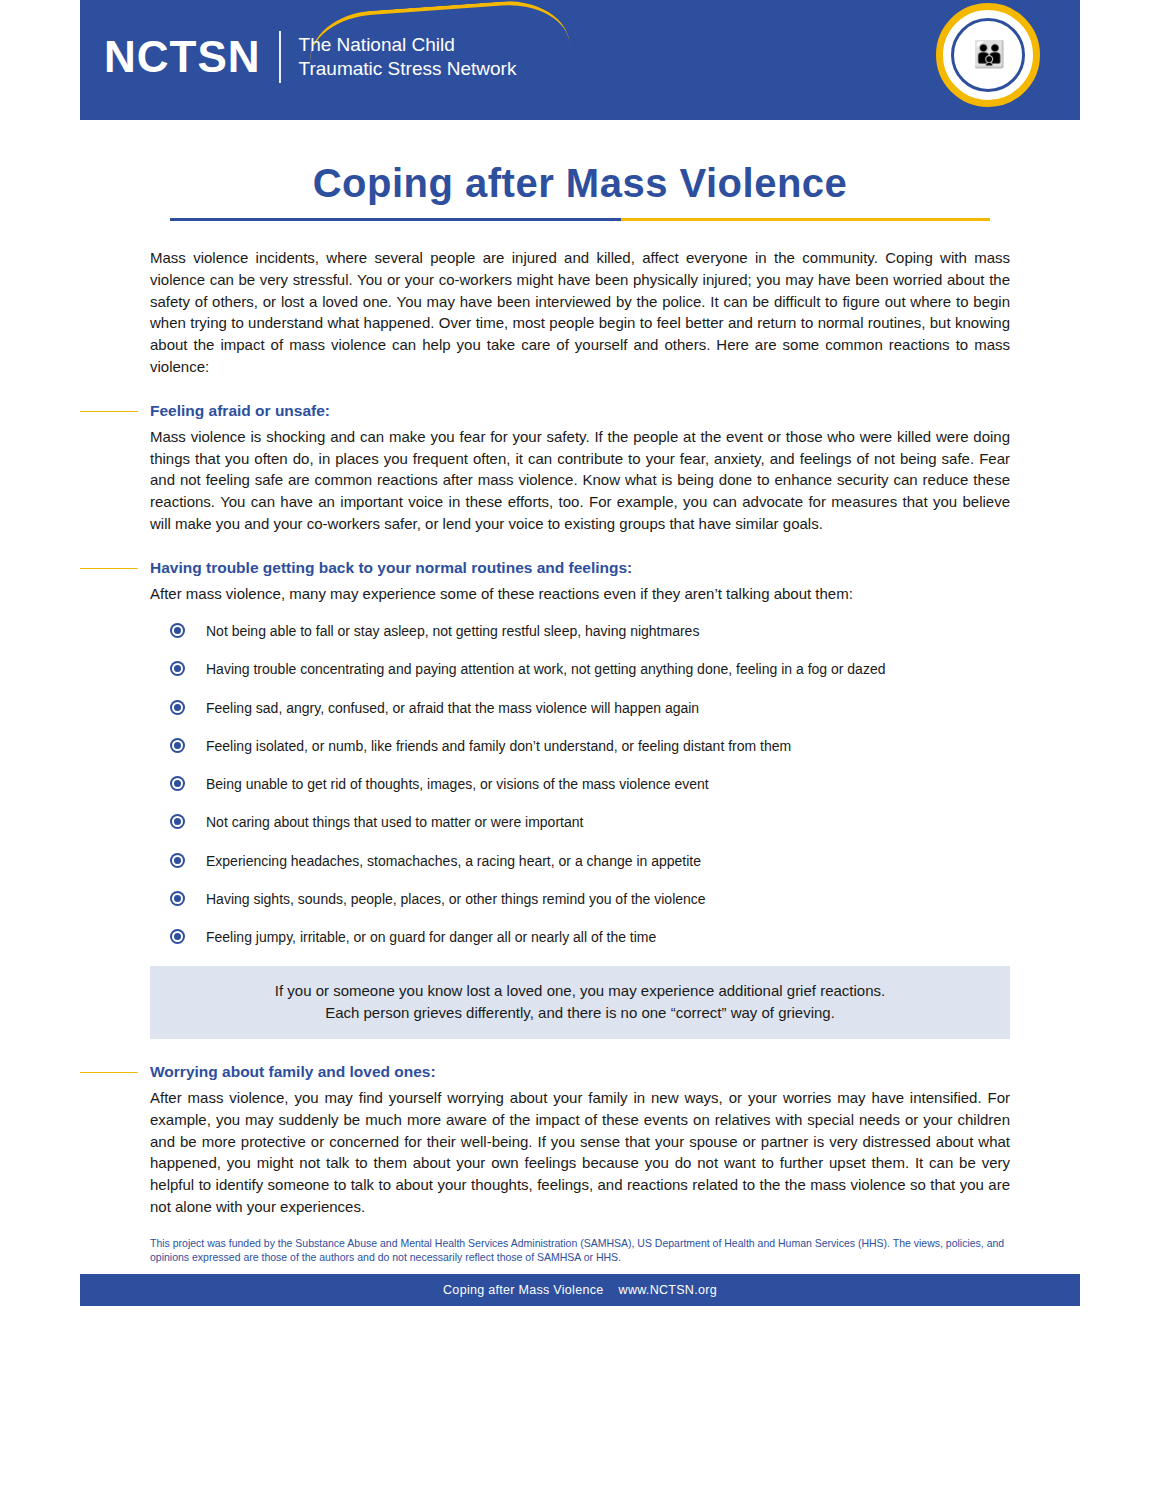NCTSN The National Child
Traumatic Stress Network
👪
Coping after Mass Violence
Mass violence incidents, where several people are injured and killed, affect everyone in the community. Coping with mass violence can be very stressful. You or your co-workers might have been physically injured; you may have been worried about the safety of others, or lost a loved one. You may have been interviewed by the police. It can be difficult to figure out where to begin when trying to understand what happened. Over time, most people begin to feel better and return to normal routines, but knowing about the impact of mass violence can help you take care of yourself and others. Here are some common reactions to mass violence:
Feeling afraid or unsafe:
Mass violence is shocking and can make you fear for your safety. If the people at the event or those who were killed were doing things that you often do, in places you frequent often, it can contribute to your fear, anxiety, and feelings of not being safe. Fear and not feeling safe are common reactions after mass violence. Know what is being done to enhance security can reduce these reactions. You can have an important voice in these efforts, too. For example, you can advocate for measures that you believe will make you and your co-workers safer, or lend your voice to existing groups that have similar goals.
Having trouble getting back to your normal routines and feelings:
After mass violence, many may experience some of these reactions even if they aren’t talking about them:
Not being able to fall or stay asleep, not getting restful sleep, having nightmares
Having trouble concentrating and paying attention at work, not getting anything done, feeling in a fog or dazed
Feeling sad, angry, confused, or afraid that the mass violence will happen again
Feeling isolated, or numb, like friends and family don’t understand, or feeling distant from them
Being unable to get rid of thoughts, images, or visions of the mass violence event
Not caring about things that used to matter or were important
Experiencing headaches, stomachaches, a racing heart, or a change in appetite
Having sights, sounds, people, places, or other things remind you of the violence
Feeling jumpy, irritable, or on guard for danger all or nearly all of the time
If you or someone you know lost a loved one, you may experience additional grief reactions.
Each person grieves differently, and there is no one “correct” way of grieving.
Worrying about family and loved ones:
After mass violence, you may find yourself worrying about your family in new ways, or your worries may have intensified. For example, you may suddenly be much more aware of the impact of these events on relatives with special needs or your children and be more protective or concerned for their well-being. If you sense that your spouse or partner is very distressed about what happened, you might not talk to them about your own feelings because you do not want to further upset them. It can be very helpful to identify someone to talk to about your thoughts, feelings, and reactions related to the the mass violence so that you are not alone with your experiences.
This project was funded by the Substance Abuse and Mental Health Services Administration (SAMHSA), US Department of Health and Human Services (HHS). The views, policies, and opinions expressed are those of the authors and do not necessarily reflect those of SAMHSA or HHS.
Coping after Mass Violence www.NCTSN.org